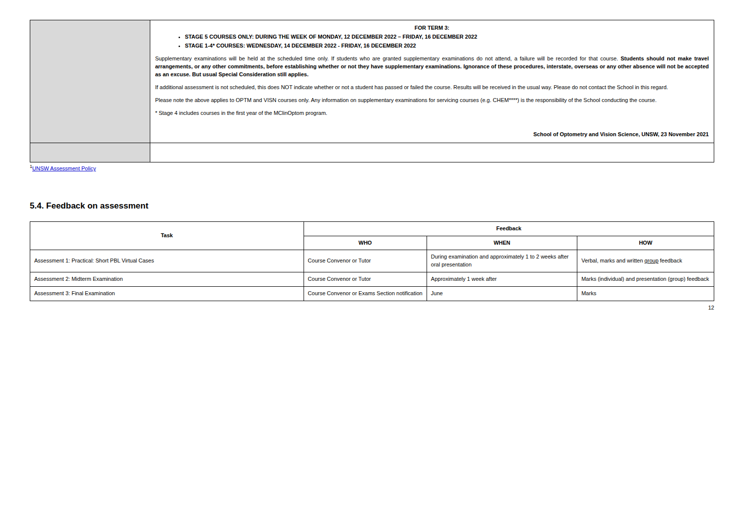| | FOR TERM 3: STAGE 5 COURSES ONLY: DURING THE WEEK OF MONDAY, 12 DECEMBER 2022 – FRIDAY, 16 DECEMBER 2022 STAGE 1-4* COURSES: WEDNESDAY, 14 DECEMBER 2022 - FRIDAY, 16 DECEMBER 2022 Supplementary examinations will be held at the scheduled time only. If students who are granted supplementary examinations do not attend, a failure will be recorded for that course. Students should not make travel arrangements, or any other commitments, before establishing whether or not they have supplementary examinations. Ignorance of these procedures, interstate, overseas or any other absence will not be accepted as an excuse. But usual Special Consideration still applies. If additional assessment is not scheduled, this does NOT indicate whether or not a student has passed or failed the course. Results will be received in the usual way. Please do not contact the School in this regard. Please note the above applies to OPTM and VISN courses only. Any information on supplementary examinations for servicing courses (e.g. CHEM****) is the responsibility of the School conducting the course. * Stage 4 includes courses in the first year of the MClinOptom program. School of Optometry and Vision Science, UNSW, 23 November 2021 |
1UNSW Assessment Policy
5.4. Feedback on assessment
| Task | Feedback |
| --- | --- |
| WHO | WHEN | HOW |
| Assessment 1: Practical: Short PBL Virtual Cases | Course Convenor or Tutor | During examination and approximately 1 to 2 weeks after oral presentation | Verbal, marks and written group feedback |
| Assessment 2: Midterm Examination | Course Convenor or Tutor | Approximately 1 week after | Marks (individual) and presentation (group) feedback |
| Assessment 3: Final Examination | Course Convenor or Exams Section notification | June | Marks |
12